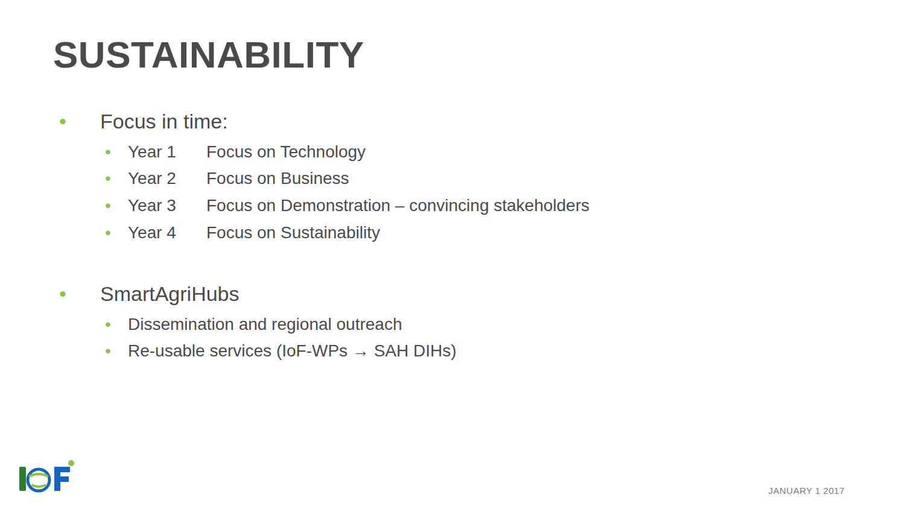SUSTAINABILITY
Focus in time:
Year 1 Focus on Technology
Year 2 Focus on Business
Year 3 Focus on Demonstration – convincing stakeholders
Year 4 Focus on Sustainability
SmartAgriHubs
Dissemination and regional outreach
Re-usable services (IoF-WPs → SAH DIHs)
JANUARY 1 2017